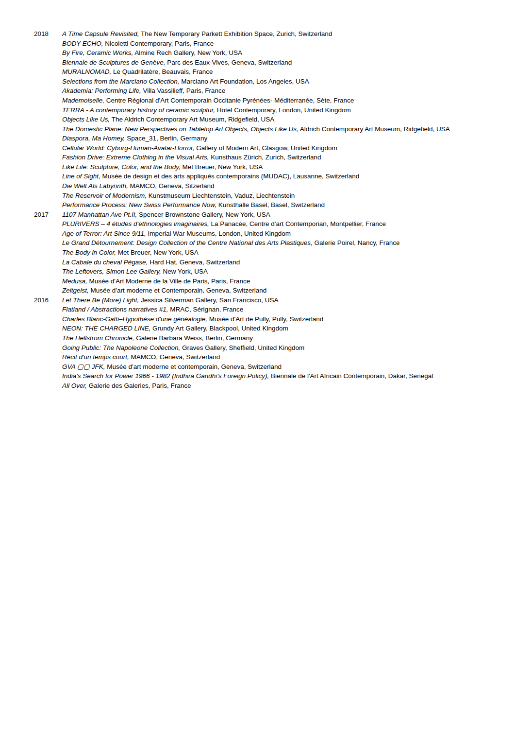2018
A Time Capsule Revisited, The New Temporary Parkett Exhibition Space, Zurich, Switzerland
BODY ECHO, Nicoletti Contemporary, Paris, France
By Fire, Ceramic Works, Almine Rech Gallery, New York, USA
Biennale de Sculptures de Genève, Parc des Eaux-Vives, Geneva, Switzerland
MURALNOMAD, Le Quadrilatère, Beauvais, France
Selections from the Marciano Collection, Marciano Art Foundation, Los Angeles, USA
Akademia: Performing Life, Villa Vassilieff, Paris, France
Mademoiselle, Centre Régional d'Art Contemporain Occitanie Pyrénées- Méditerranée, Sète, France
TERRA - A contemporary history of ceramic sculptur, Hotel Contemporary, London, United Kingdom
Objects Like Us, The Aldrich Contemporary Art Museum, Ridgefield, USA
The Domestic Plane: New Perspectives on Tabletop Art Objects, Objects Like Us, Aldrich Contemporary Art Museum, Ridgefield, USA
Diaspora, Ma Homey, Space_31, Berlin, Germany
Cellular World: Cyborg-Human-Avatar-Horror, Gallery of Modern Art, Glasgow, United Kingdom
Fashion Drive: Extreme Clothing in the Visual Arts, Kunsthaus Zürich, Zurich, Switzerland
Like Life: Sculpture, Color, and the Body, Met Breuer, New York, USA
Line of Sight, Musée de design et des arts appliqués contemporains (MUDAC), Lausanne, Switzerland
Die Welt Als Labyrinth, MAMCO, Geneva, Sitzerland
The Reservoir of Modernism, Kunstmuseum Liechtenstein, Vaduz, Liechtenstein
Performance Process: New Swiss Performance Now, Kunsthalle Basel, Basel, Switzerland
2017
1107 Manhattan Ave Pt.II, Spencer Brownstone Gallery, New York, USA
PLURIVERS – 4 études d'ethnologies imaginaires, La Panacée, Centre d'art Contemporian, Montpellier, France
Age of Terror: Art Since 9/11, Imperial War Museums, London, United Kingdom
Le Grand Détournement: Design Collection of the Centre National des Arts Plastiques, Galerie Poirel, Nancy, France
The Body in Color, Met Breuer, New York, USA
La Cabale du cheval Pégase, Hard Hat, Geneva, Switzerland
The Leftovers, Simon Lee Gallery, New York, USA
Medusa, Musée d'Art Moderne de la Ville de Paris, Paris, France
Zeitgeist, Musée d'art moderne et Contemporain, Geneva, Switzerland
2016
Let There Be (More) Light, Jessica Silverman Gallery, San Francisco, USA
Flatland / Abstractions narratives #1, MRAC, Sérignan, France
Charles Blanc-Gatti–Hypothèse d'une généalogie, Musée d'Art de Pully, Pully, Switzerland
NEON: THE CHARGED LINE, Grundy Art Gallery, Blackpool, United Kingdom
The Hellstrom Chronicle, Galerie Barbara Weiss, Berlin, Germany
Going Public: The Napoleone Collection, Graves Gallery, Sheffield, United Kingdom
Récit d'un temps court, MAMCO, Geneva, Switzerland
GVA ▢▢ JFK, Musée d'art moderne et contemporain, Geneva, Switzerland
India's Search for Power 1966 - 1982 (Indhira Gandhi's Foreign Policy), Biennale de l'Art Africain Contemporain, Dakar, Senegal
All Over, Galerie des Galeries, Paris, France